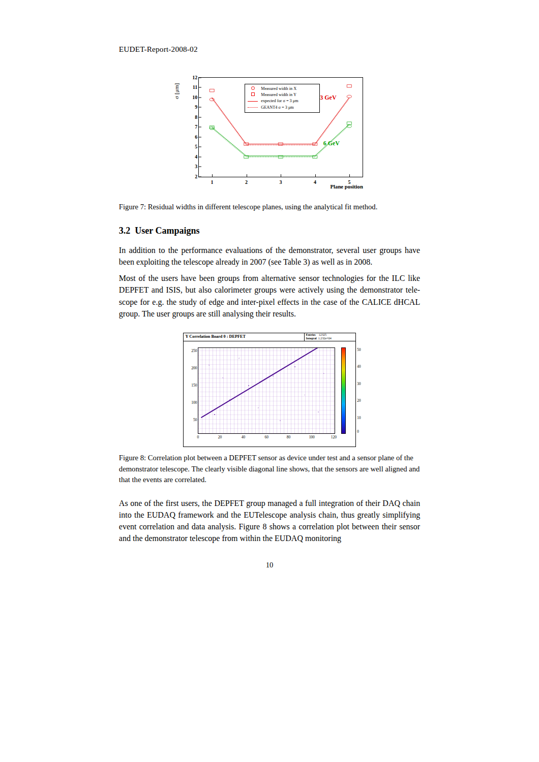EUDET-Report-2008-02
σ [μm]
12
11
10
9
8
7
6
5
4
3
2
1
2
3
4
5
Measured width in X
Measured width in Y
expected for σ = 3 μm
GEANT4 σ = 3 μm
3 GeV
6 GeV
Plane position
Figure 7: Residual widths in different telescope planes, using the analytical fit method.
3.2 User Campaigns
In addition to the performance evaluations of the demonstrator, several user groups have been exploiting the telescope already in 2007 (see Table 3) as well as in 2008.
Most of the users have been groups from alternative sensor technologies for the ILC like DEPFET and ISIS, but also calorimeter groups were actively using the demonstrator telescope for e.g. the study of edge and inter-pixel effects in the case of the CALICE dHCAL group. The user groups are still analysing their results.
Y Correlation Board 0 : DEPFET
Entries 12325
Integral 1.232e+04
250
200
150
100
50
0
20
40
60
80
100
120
50
40
30
20
10
0
Figure 8: Correlation plot between a DEPFET sensor as device under test and a sensor plane of the demonstrator telescope. The clearly visible diagonal line shows, that the sensors are well aligned and that the events are correlated.
As one of the first users, the DEPFET group managed a full integration of their DAQ chain into the EUDAQ framework and the EUTelescope analysis chain, thus greatly simplifying event correlation and data analysis. Figure 8 shows a correlation plot between their sensor and the demonstrator telescope from within the EUDAQ monitoring
10